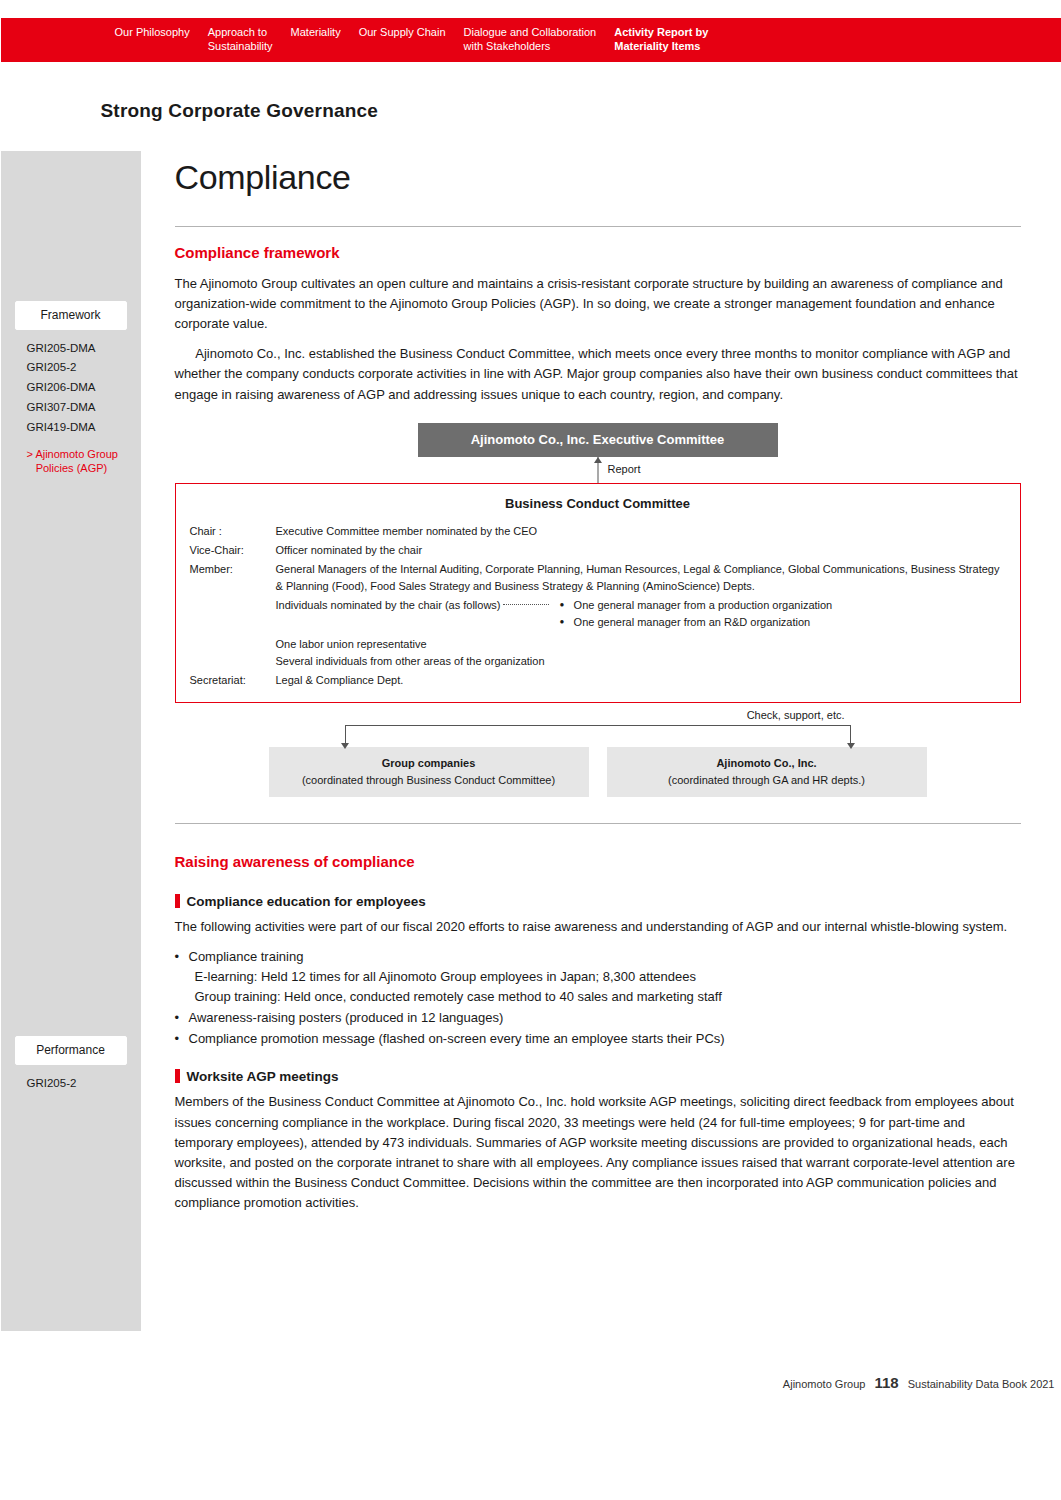Our Philosophy
Approach to
Sustainability
Materiality
Our Supply Chain
Dialogue and Collaboration
with Stakeholders
Activity Report by
Materiality Items
Strong Corporate Governance
Framework
GRI205-DMA
GRI205-2
GRI206-DMA
GRI307-DMA
GRI419-DMA
> Ajinomoto Group
Policies (AGP)
Performance
GRI205-2
Compliance
Compliance framework
The Ajinomoto Group cultivates an open culture and maintains a crisis-resistant corporate structure by building an awareness of compliance and organization-wide commitment to the Ajinomoto Group Policies (AGP). In so doing, we create a stronger management foundation and enhance corporate value.
Ajinomoto Co., Inc. established the Business Conduct Committee, which meets once every three months to monitor compliance with AGP and whether the company conducts corporate activities in line with AGP. Major group companies also have their own business conduct committees that engage in raising awareness of AGP and addressing issues unique to each country, region, and company.
Ajinomoto Co., Inc. Executive Committee
Report
Business Conduct Committee
| Chair : | Executive Committee member nominated by the CEO |
| Vice-Chair: | Officer nominated by the chair |
| Member: | General Managers of the Internal Auditing, Corporate Planning, Human Resources, Legal & Compliance, Global Communications, Business Strategy & Planning (Food), Food Sales Strategy and Business Strategy & Planning (AminoScience) Depts. Individuals nominated by the chair (as follows) One general manager from a production organization One general manager from an R&D organization One labor union representative Several individuals from other areas of the organization |
| Secretariat: | Legal & Compliance Dept. |
Check, support, etc.
Group companies (coordinated through Business Conduct Committee)
Ajinomoto Co., Inc. (coordinated through GA and HR depts.)
Raising awareness of compliance
Compliance education for employees
The following activities were part of our fiscal 2020 efforts to raise awareness and understanding of AGP and our internal whistle-blowing system.
Compliance training E-learning: Held 12 times for all Ajinomoto Group employees in Japan; 8,300 attendees Group training: Held once, conducted remotely case method to 40 sales and marketing staff
Awareness-raising posters (produced in 12 languages)
Compliance promotion message (flashed on-screen every time an employee starts their PCs)
Worksite AGP meetings
Members of the Business Conduct Committee at Ajinomoto Co., Inc. hold worksite AGP meetings, soliciting direct feedback from employees about issues concerning compliance in the workplace. During fiscal 2020, 33 meetings were held (24 for full-time employees; 9 for part-time and temporary employees), attended by 473 individuals. Summaries of AGP worksite meeting discussions are provided to organizational heads, each worksite, and posted on the corporate intranet to share with all employees. Any compliance issues raised that warrant corporate-level attention are discussed within the Business Conduct Committee. Decisions within the committee are then incorporated into AGP communication policies and compliance promotion activities.
Ajinomoto Group 118 Sustainability Data Book 2021